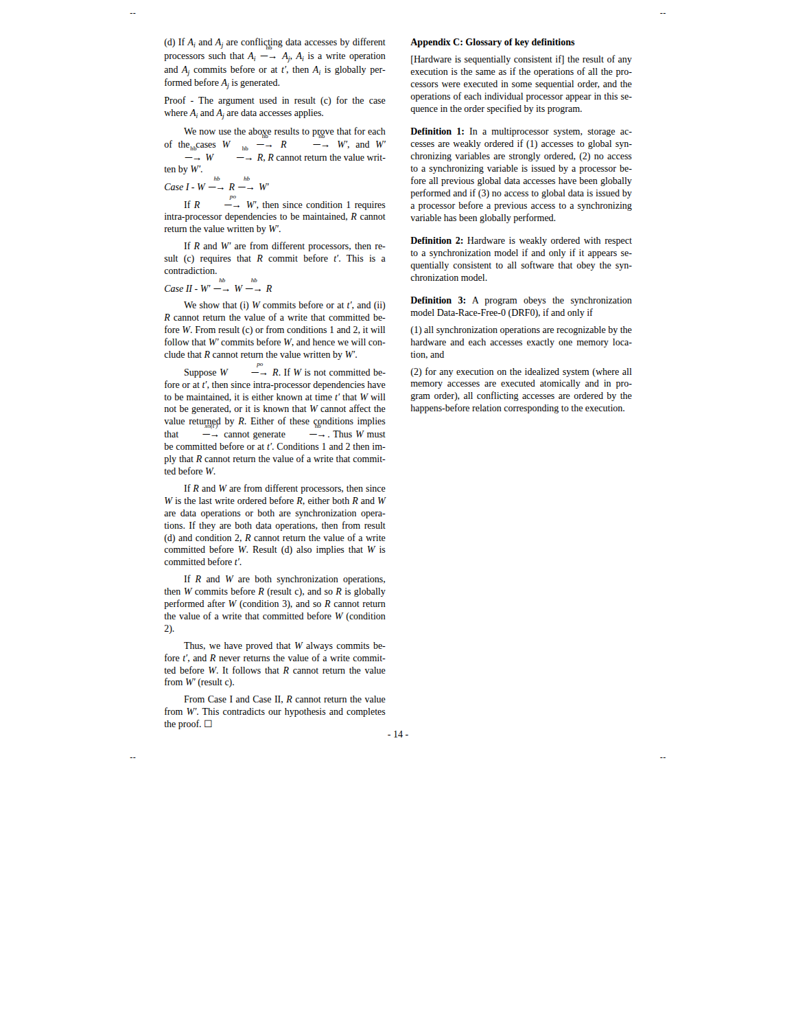-- -- -- --
(d) If Ai and Aj are conflicting data accesses by different processors such that Ai hb→ Aj, Ai is a write operation and Aj commits before or at t′, then Ai is globally performed before Aj is generated.
Proof - The argument used in result (c) for the case where Ai and Aj are data accesses applies.
We now use the above results to prove that for each of the cases W hb→ R hb→ W′, and W′ hb→ W hb→ R, R cannot return the value written by W′.
Case I - W hb→ R hb→ W′
If R po→ W′, then since condition 1 requires intra-processor dependencies to be maintained, R cannot return the value written by W′.
If R and W′ are from different processors, then result (c) requires that R commit before t′. This is a contradiction.
Case II - W′ hb→ W hb→ R
We show that (i) W commits before or at t′, and (ii) R cannot return the value of a write that committed before W. From result (c) or from conditions 1 and 2, it will follow that W′ commits before W, and hence we will conclude that R cannot return the value written by W′.
Suppose W po→ R. If W is not committed before or at t′, then since intra-processor dependencies have to be maintained, it is either known at time t′ that W will not be generated, or it is known that W cannot affect the value returned by R. Either of these conditions implies that xo(t′)→ cannot generate hb→. Thus W must be committed before or at t′. Conditions 1 and 2 then imply that R cannot return the value of a write that committed before W.
If R and W are from different processors, then since W is the last write ordered before R, either both R and W are data operations or both are synchronization operations. If they are both data operations, then from result (d) and condition 2, R cannot return the value of a write committed before W. Result (d) also implies that W is committed before t′.
If R and W are both synchronization operations, then W commits before R (result c), and so R is globally performed after W (condition 3), and so R cannot return the value of a write that committed before W (condition 2).
Thus, we have proved that W always commits before t′, and R never returns the value of a write committed before W. It follows that R cannot return the value from W′ (result c).
From Case I and Case II, R cannot return the value from W′. This contradicts our hypothesis and completes the proof. ☐
Appendix C: Glossary of key definitions
[Hardware is sequentially consistent if] the result of any execution is the same as if the operations of all the processors were executed in some sequential order, and the operations of each individual processor appear in this sequence in the order specified by its program.
Definition 1: In a multiprocessor system, storage accesses are weakly ordered if (1) accesses to global synchronizing variables are strongly ordered, (2) no access to a synchronizing variable is issued by a processor before all previous global data accesses have been globally performed and if (3) no access to global data is issued by a processor before a previous access to a synchronizing variable has been globally performed.
Definition 2: Hardware is weakly ordered with respect to a synchronization model if and only if it appears sequentially consistent to all software that obey the synchronization model.
Definition 3: A program obeys the synchronization model Data-Race-Free-0 (DRF0), if and only if
(1) all synchronization operations are recognizable by the hardware and each accesses exactly one memory location, and
(2) for any execution on the idealized system (where all memory accesses are executed atomically and in program order), all conflicting accesses are ordered by the happens-before relation corresponding to the execution.
- 14 -